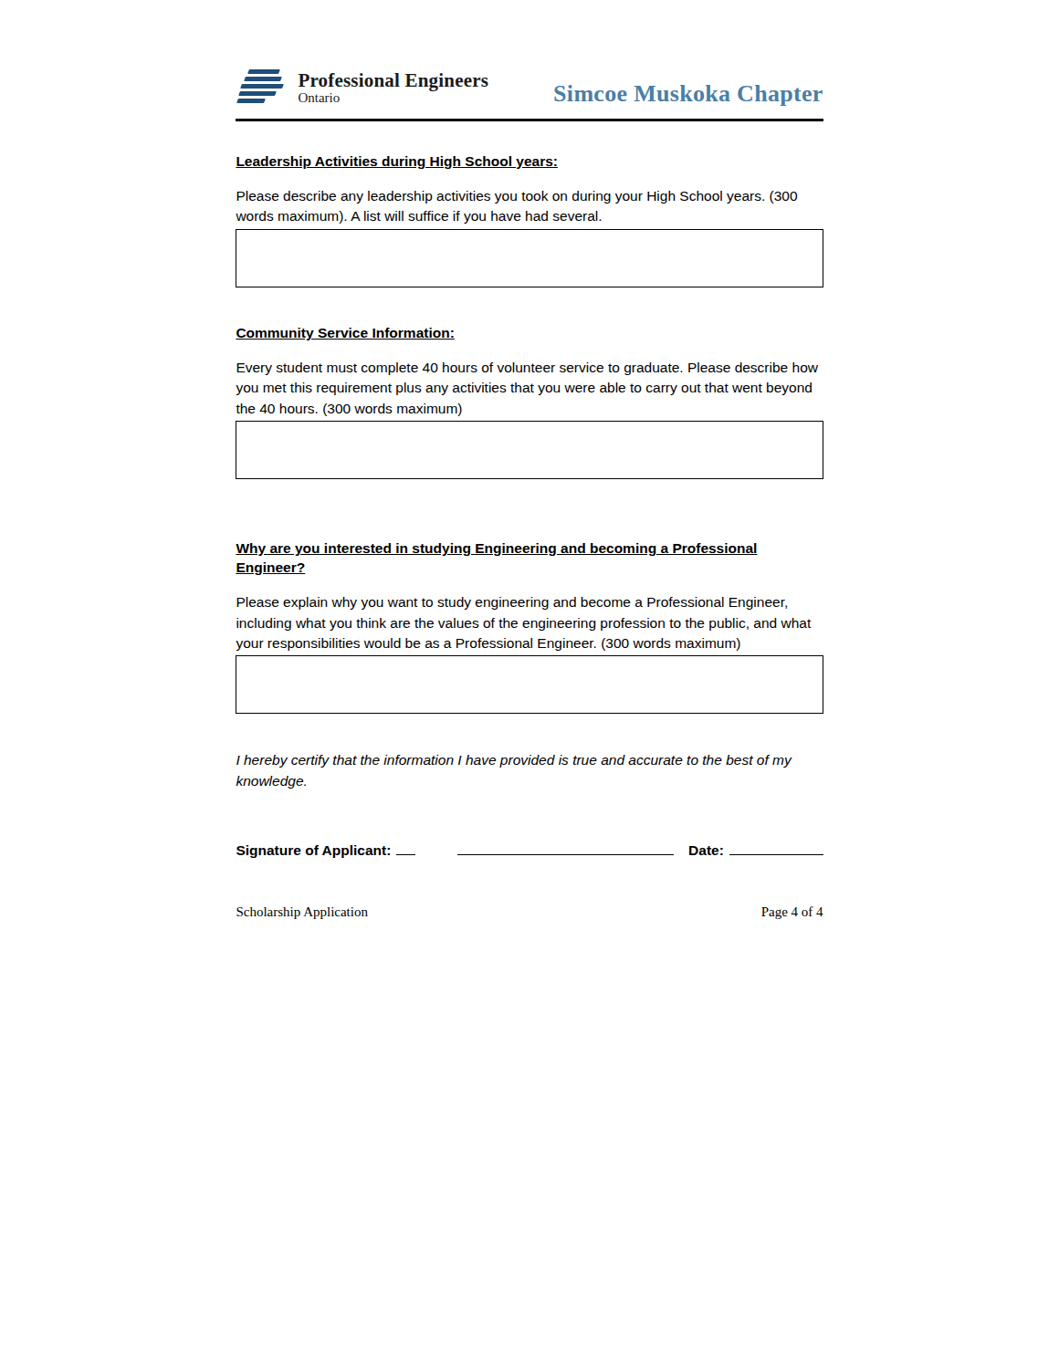Professional Engineers
Ontario
Simcoe Muskoka Chapter
Leadership Activities during High School years:
Please describe any leadership activities you took on during your High School years. (300 words maximum). A list will suffice if you have had several.
Community Service Information:
Every student must complete 40 hours of volunteer service to graduate. Please describe how you met this requirement plus any activities that you were able to carry out that went beyond the 40 hours. (300 words maximum)
Why are you interested in studying Engineering and becoming a Professional Engineer?
Please explain why you want to study engineering and become a Professional Engineer, including what you think are the values of the engineering profession to the public, and what your responsibilities would be as a Professional Engineer. (300 words maximum)
I hereby certify that the information I have provided is true and accurate to the best of my knowledge.
Signature of Applicant: Date:
Scholarship Application
Page 4 of 4